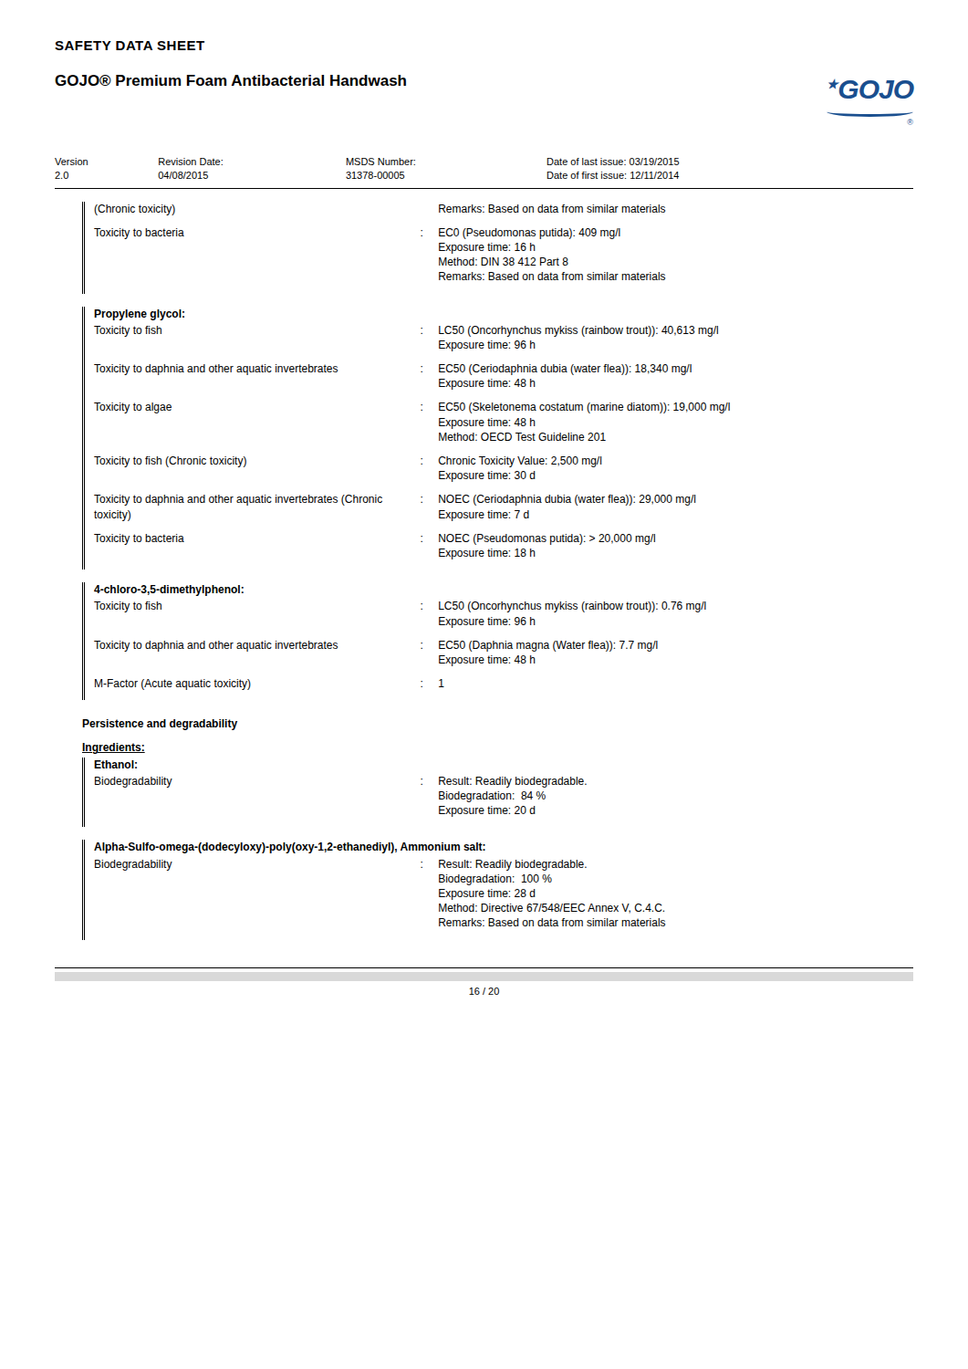SAFETY DATA SHEET
GOJO® Premium Foam Antibacterial Handwash
★GOJO
®
| Version 2.0 | Revision Date: 04/08/2015 | MSDS Number: 31378-00005 | Date of last issue: 03/19/2015 Date of first issue: 12/11/2014 |
| (Chronic toxicity) | | Remarks: Based on data from similar materials |
| Toxicity to bacteria | : | EC0 (Pseudomonas putida): 409 mg/l Exposure time: 16 h Method: DIN 38 412 Part 8 Remarks: Based on data from similar materials |
Propylene glycol:
| Toxicity to fish | : | LC50 (Oncorhynchus mykiss (rainbow trout)): 40,613 mg/l Exposure time: 96 h |
| Toxicity to daphnia and other aquatic invertebrates | : | EC50 (Ceriodaphnia dubia (water flea)): 18,340 mg/l Exposure time: 48 h |
| Toxicity to algae | : | EC50 (Skeletonema costatum (marine diatom)): 19,000 mg/l Exposure time: 48 h Method: OECD Test Guideline 201 |
| Toxicity to fish (Chronic toxicity) | : | Chronic Toxicity Value: 2,500 mg/l Exposure time: 30 d |
| Toxicity to daphnia and other aquatic invertebrates (Chronic toxicity) | : | NOEC (Ceriodaphnia dubia (water flea)): 29,000 mg/l Exposure time: 7 d |
| Toxicity to bacteria | : | NOEC (Pseudomonas putida): > 20,000 mg/l Exposure time: 18 h |
4-chloro-3,5-dimethylphenol:
| Toxicity to fish | : | LC50 (Oncorhynchus mykiss (rainbow trout)): 0.76 mg/l Exposure time: 96 h |
| Toxicity to daphnia and other aquatic invertebrates | : | EC50 (Daphnia magna (Water flea)): 7.7 mg/l Exposure time: 48 h |
| M-Factor (Acute aquatic toxicity) | : | 1 |
Persistence and degradability
Ingredients:
Ethanol:
| Biodegradability | : | Result: Readily biodegradable. Biodegradation: 84 % Exposure time: 20 d |
Alpha-Sulfo-omega-(dodecyloxy)-poly(oxy-1,2-ethanediyl), Ammonium salt:
| Biodegradability | : | Result: Readily biodegradable. Biodegradation: 100 % Exposure time: 28 d Method: Directive 67/548/EEC Annex V, C.4.C. Remarks: Based on data from similar materials |
16 / 20